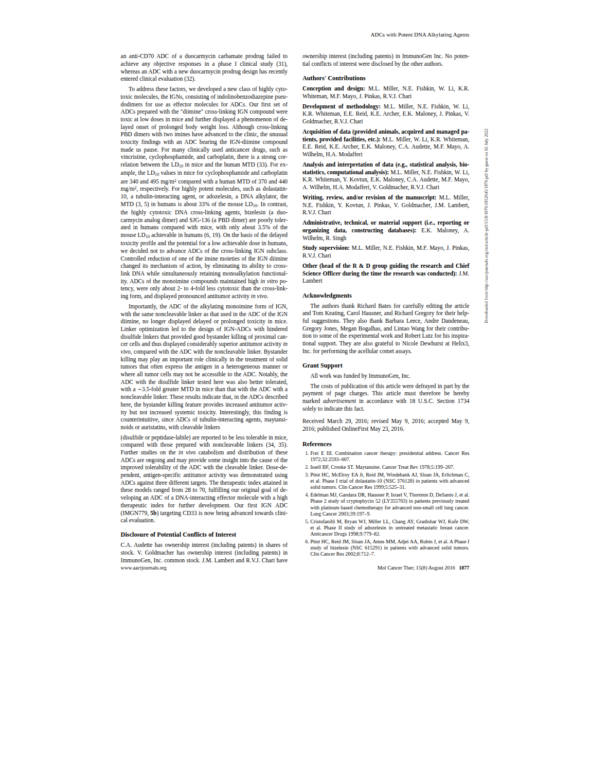ADCs with Potent DNA Alkylating Agents
Downloaded from http://aacrjournals.org/mct/article-pdf/15/8/1870/1852645/1870.pdf by guest on 02 July 2022
an anti-CD70 ADC of a duocarmycin carbamate prodrug failed to achieve any objective responses in a phase I clinical study (31), whereas an ADC with a new duocarmycin prodrug design has recently entered clinical evaluation (32).
To address these factors, we developed a new class of highly cytotoxic molecules, the IGNs, consisting of indolinobenzodiazepine pseudodimers for use as effector molecules for ADCs. Our first set of ADCs prepared with the "diimine" cross-linking IGN compound were toxic at low doses in mice and further displayed a phenomenon of delayed onset of prolonged body weight loss. Although cross-linking PBD dimers with two imines have advanced to the clinic, the unusual toxicity findings with an ADC bearing the IGN-diimine compound made us pause. For many clinically used anticancer drugs, such as vincristine, cyclophosphamide, and carboplatin, there is a strong correlation between the LD10 in mice and the human MTD (33). For example, the LD10 values in mice for cyclophosphamide and carboplatin are 340 and 495 mg/m2 compared with a human MTD of 370 and 440 mg/m2, respectively. For highly potent molecules, such as dolastatin-10, a tubulin-interacting agent, or adozelesin, a DNA alkylator, the MTD (3, 5) in humans is about 33% of the mouse LD10. In contrast, the highly cytotoxic DNA cross-linking agents, bizelesin (a duocarmycin analog dimer) and SJG-136 (a PBD dimer) are poorly tolerated in humans compared with mice, with only about 3.5% of the mouse LD10 achievable in humans (6, 19). On the basis of the delayed toxicity profile and the potential for a low achievable dose in humans, we decided not to advance ADCs of the cross-linking IGN subclass. Controlled reduction of one of the imine moieties of the IGN diimine changed its mechanism of action, by eliminating its ability to cross-link DNA while simultaneously retaining monoalkylation functionality. ADCs of the monoimine compounds maintained high in vitro potency, were only about 2- to 4-fold less cytotoxic than the cross-linking form, and displayed pronounced antitumor activity in vivo.
Importantly, the ADC of the alkylating monoimine form of IGN, with the same noncleavable linker as that used in the ADC of the IGN diimine, no longer displayed delayed or prolonged toxicity in mice. Linker optimization led to the design of IGN-ADCs with hindered disulfide linkers that provided good bystander killing of proximal cancer cells and thus displayed considerably superior antitumor activity in vivo, compared with the ADC with the noncleavable linker. Bystander killing may play an important role clinically in the treatment of solid tumors that often express the antigen in a heterogeneous manner or where all tumor cells may not be accessible to the ADC. Notably, the ADC with the disulfide linker tested here was also better tolerated, with a ∼3.5-fold greater MTD in mice than that with the ADC with a noncleavable linker. These results indicate that, in the ADCs described here, the bystander killing feature provides increased antitumor activity but not increased systemic toxicity. Interestingly, this finding is counterintuitive, since ADCs of tubulin-interacting agents, maytansinoids or auristatins, with cleavable linkers
(disulfide or peptidase-labile) are reported to be less tolerable in mice, compared with those prepared with noncleavable linkers (34, 35). Further studies on the in vivo catabolism and distribution of these ADCs are ongoing and may provide some insight into the cause of the improved tolerability of the ADC with the cleavable linker. Dose-dependent, antigen-specific antitumor activity was demonstrated using ADCs against three different targets. The therapeutic index attained in these models ranged from 28 to 70, fulfilling our original goal of developing an ADC of a DNA-interacting effector molecule with a high therapeutic index for further development. Our first IGN ADC (IMGN779, 5b) targeting CD33 is now being advanced towards clinical evaluation.
Disclosure of Potential Conflicts of Interest
C.A. Audette has ownership interest (including patents) in shares of stock. V. Goldmacher has ownership interest (including patents) in ImmunoGen, Inc. common stock. J.M. Lambert and R.V.J. Chari have ownership interest (including patents) in ImmunoGen Inc. No potential conflicts of interest were disclosed by the other authors.
Authors' Contributions
Conception and design: M.L. Miller, N.E. Fishkin, W. Li, K.R. Whiteman, M.F. Mayo, J. Pinkas, R.V.J. Chari
Development of methodology: M.L. Miller, N.E. Fishkin, W. Li, K.R. Whiteman, E.E. Reid, K.E. Archer, E.K. Maloney, J. Pinkas, V. Goldmacher, R.V.J. Chari
Acquisition of data (provided animals, acquired and managed patients, provided facilities, etc.): M.L. Miller, W. Li, K.R. Whiteman, E.E. Reid, K.E. Archer, E.K. Maloney, C.A. Audette, M.F. Mayo, A. Wilhelm, H.A. Modafferi
Analysis and interpretation of data (e.g., statistical analysis, biostatistics, computational analysis): M.L. Miller, N.E. Fishkin, W. Li, K.R. Whiteman, Y. Kovtun, E.K. Maloney, C.A. Audette, M.F. Mayo, A. Wilhelm, H.A. Modafferi, V. Goldmacher, R.V.J. Chari
Writing, review, and/or revision of the manuscript: M.L. Miller, N.E. Fishkin, Y. Kovtun, J. Pinkas, V. Goldmacher, J.M. Lambert, R.V.J. Chari
Administrative, technical, or material support (i.e., reporting or organizing data, constructing databases): E.K. Maloney, A. Wilhelm, R. Singh
Study supervision: M.L. Miller, N.E. Fishkin, M.F. Mayo, J. Pinkas, R.V.J. Chari
Other (head of the R & D group guiding the research and Chief Science Officer during the time the research was conducted): J.M. Lambert
Acknowledgments
The authors thank Richard Bates for carefully editing the article and Tom Keating, Carol Hausner, and Richard Gregory for their helpful suggestions. They also thank Barbara Leece, Andre Dandeneau, Gregory Jones, Megan Bogalhas, and Lintao Wang for their contribution to some of the experimental work and Robert Lutz for his inspirational support. They are also grateful to Nicole Dewhurst at Helix3, Inc. for performing the acellular comet assays.
Grant Support
All work was funded by ImmunoGen, Inc.
The costs of publication of this article were defrayed in part by the payment of page charges. This article must therefore be hereby marked advertisement in accordance with 18 U.S.C. Section 1734 solely to indicate this fact.
Received March 29, 2016; revised May 9, 2016; accepted May 9, 2016; published OnlineFirst May 23, 2016.
References
Frei E III. Combination cancer therapy: presidential address. Cancer Res 1972;32:2593–607.
Issell BF, Crooke ST. Maytansine. Cancer Treat Rev 1978;5:199–207.
Pitot HC, McElroy EA Jr, Reid JM, Windebank AJ, Sloan JA, Erlichman C, et al. Phase I trial of dolastatin-10 (NSC 376128) in patients with advanced solid tumors. Clin Cancer Res 1999;5:525–31.
Edelman MJ, Gandara DR, Hausner P, Israel V, Thornton D, DeSanto J, et al. Phase 2 study of cryptophycin 52 (LY355703) in patients previously treated with platinum based chemotherapy for advanced non-small cell lung cancer. Lung Cancer 2003;39:197–9.
Cristofanilli M, Bryan WJ, Miller LL, Chang AY, Gradishar WJ, Kufe DW, et al. Phase II study of adozelesin in untreated metastatic breast cancer. Anticancer Drugs 1998;9:779–82.
Pitot HC, Reid JM, Sloan JA, Ames MM, Adjei AA, Rubin J, et al. A Phase I study of bizelesin (NSC 615291) in patients with advanced solid tumors. Clin Cancer Res 2002;8:712–7.
www.aacrjournals.org
Mol Cancer Ther; 15(8) August 2016 1877